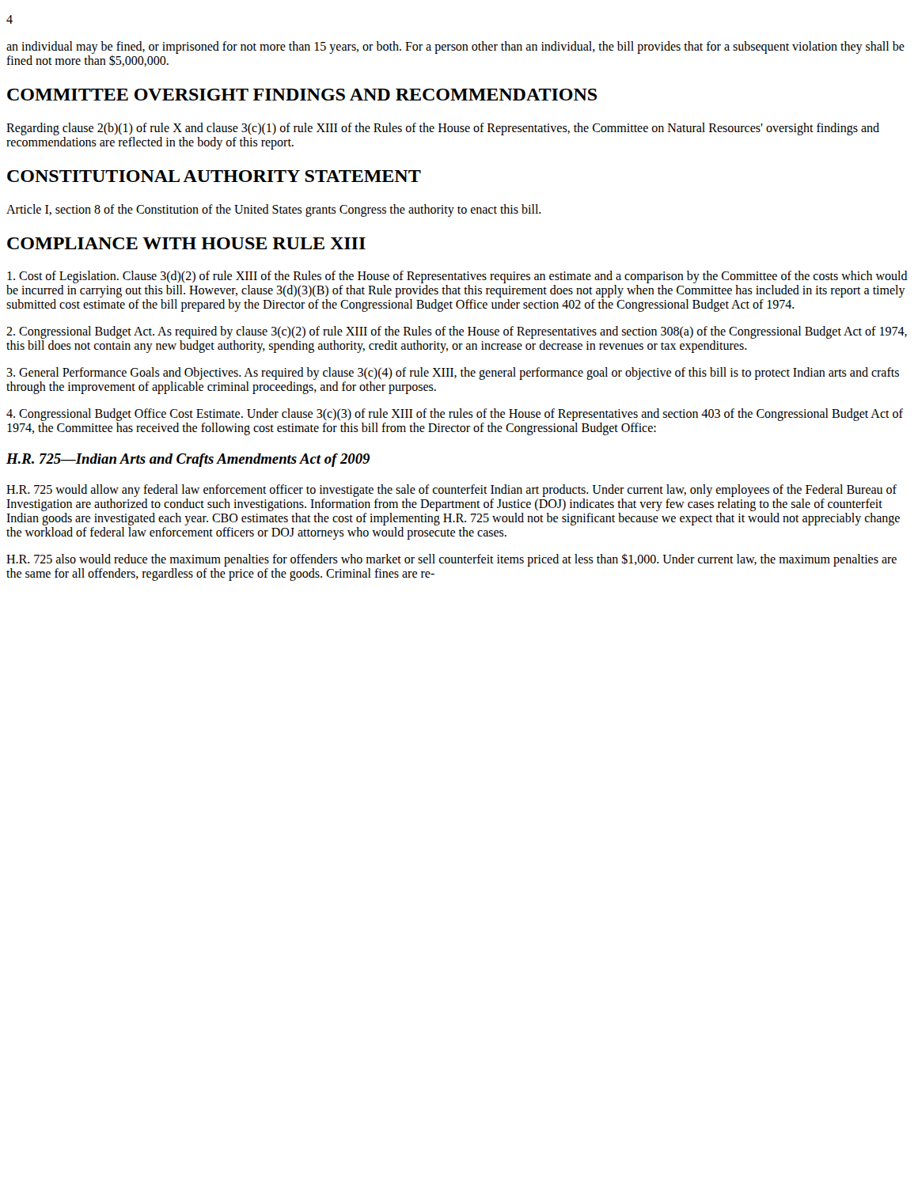4
an individual may be fined, or imprisoned for not more than 15 years, or both. For a person other than an individual, the bill provides that for a subsequent violation they shall be fined not more than $5,000,000.
COMMITTEE OVERSIGHT FINDINGS AND RECOMMENDATIONS
Regarding clause 2(b)(1) of rule X and clause 3(c)(1) of rule XIII of the Rules of the House of Representatives, the Committee on Natural Resources' oversight findings and recommendations are reflected in the body of this report.
CONSTITUTIONAL AUTHORITY STATEMENT
Article I, section 8 of the Constitution of the United States grants Congress the authority to enact this bill.
COMPLIANCE WITH HOUSE RULE XIII
1. Cost of Legislation. Clause 3(d)(2) of rule XIII of the Rules of the House of Representatives requires an estimate and a comparison by the Committee of the costs which would be incurred in carrying out this bill. However, clause 3(d)(3)(B) of that Rule provides that this requirement does not apply when the Committee has included in its report a timely submitted cost estimate of the bill prepared by the Director of the Congressional Budget Office under section 402 of the Congressional Budget Act of 1974.
2. Congressional Budget Act. As required by clause 3(c)(2) of rule XIII of the Rules of the House of Representatives and section 308(a) of the Congressional Budget Act of 1974, this bill does not contain any new budget authority, spending authority, credit authority, or an increase or decrease in revenues or tax expenditures.
3. General Performance Goals and Objectives. As required by clause 3(c)(4) of rule XIII, the general performance goal or objective of this bill is to protect Indian arts and crafts through the improvement of applicable criminal proceedings, and for other purposes.
4. Congressional Budget Office Cost Estimate. Under clause 3(c)(3) of rule XIII of the rules of the House of Representatives and section 403 of the Congressional Budget Act of 1974, the Committee has received the following cost estimate for this bill from the Director of the Congressional Budget Office:
H.R. 725—Indian Arts and Crafts Amendments Act of 2009
H.R. 725 would allow any federal law enforcement officer to investigate the sale of counterfeit Indian art products. Under current law, only employees of the Federal Bureau of Investigation are authorized to conduct such investigations. Information from the Department of Justice (DOJ) indicates that very few cases relating to the sale of counterfeit Indian goods are investigated each year. CBO estimates that the cost of implementing H.R. 725 would not be significant because we expect that it would not appreciably change the workload of federal law enforcement officers or DOJ attorneys who would prosecute the cases.
H.R. 725 also would reduce the maximum penalties for offenders who market or sell counterfeit items priced at less than $1,000. Under current law, the maximum penalties are the same for all offenders, regardless of the price of the goods. Criminal fines are re-